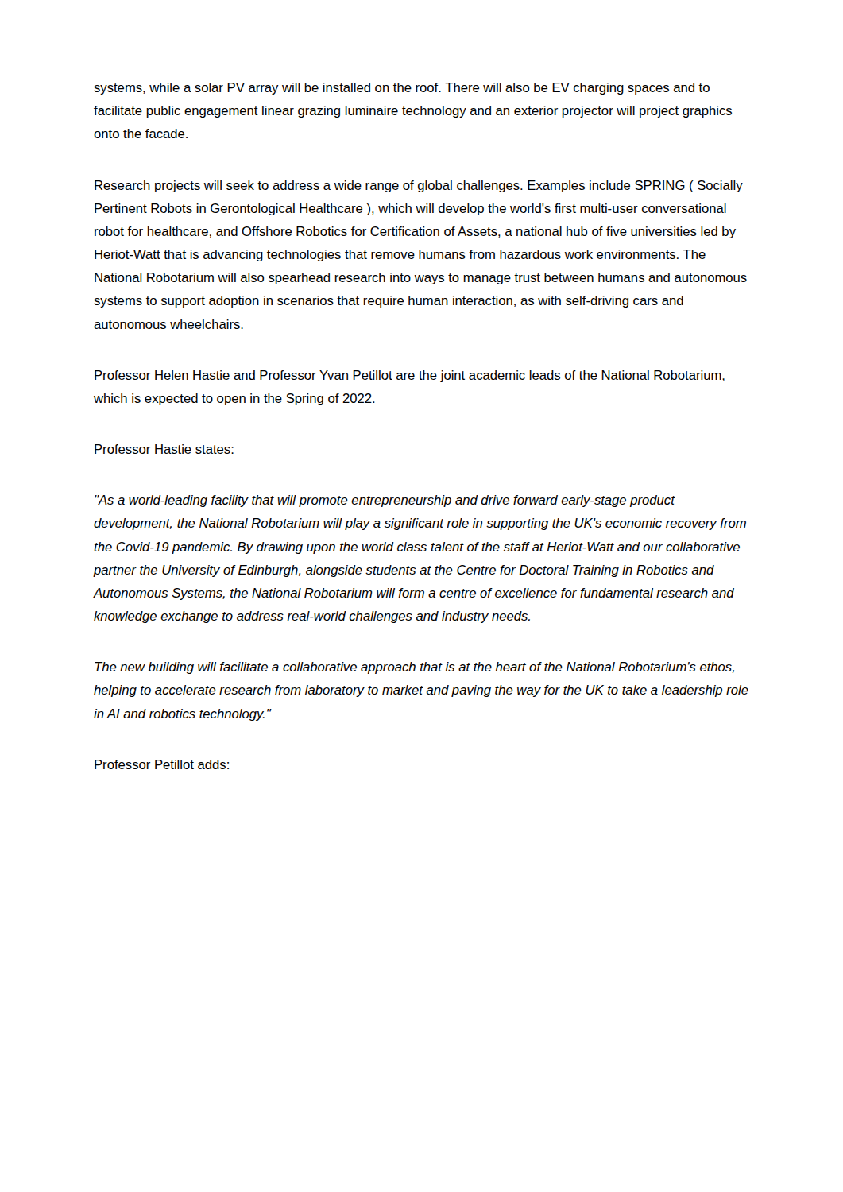systems, while a solar PV array will be installed on the roof. There will also be EV charging spaces and to facilitate public engagement linear grazing luminaire technology and an exterior projector will project graphics onto the facade.
Research projects will seek to address a wide range of global challenges. Examples include SPRING ( Socially Pertinent Robots in Gerontological Healthcare ), which will develop the world's first multi-user conversational robot for healthcare, and Offshore Robotics for Certification of Assets, a national hub of five universities led by Heriot-Watt that is advancing technologies that remove humans from hazardous work environments. The National Robotarium will also spearhead research into ways to manage trust between humans and autonomous systems to support adoption in scenarios that require human interaction, as with self-driving cars and autonomous wheelchairs.
Professor Helen Hastie and Professor Yvan Petillot are the joint academic leads of the National Robotarium, which is expected to open in the Spring of 2022.
Professor Hastie states:
"As a world-leading facility that will promote entrepreneurship and drive forward early-stage product development, the National Robotarium will play a significant role in supporting the UK's economic recovery from the Covid-19 pandemic. By drawing upon the world class talent of the staff at Heriot-Watt and our collaborative partner the University of Edinburgh, alongside students at the Centre for Doctoral Training in Robotics and Autonomous Systems, the National Robotarium will form a centre of excellence for fundamental research and knowledge exchange to address real-world challenges and industry needs.
The new building will facilitate a collaborative approach that is at the heart of the National Robotarium's ethos, helping to accelerate research from laboratory to market and paving the way for the UK to take a leadership role in AI and robotics technology."
Professor Petillot adds: